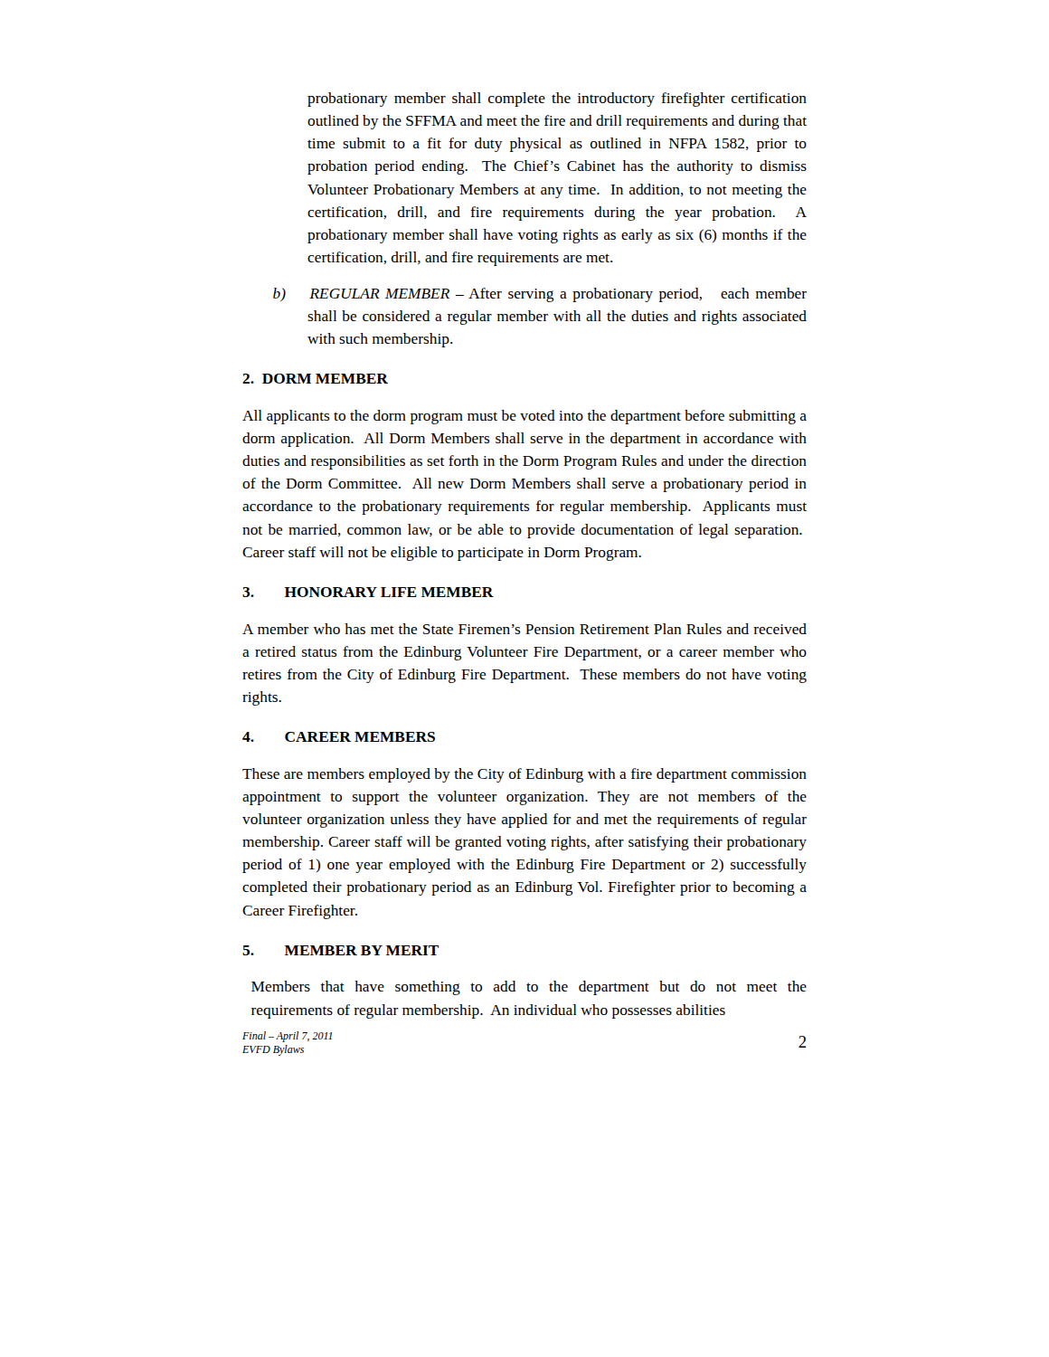probationary member shall complete the introductory firefighter certification outlined by the SFFMA and meet the fire and drill requirements and during that time submit to a fit for duty physical as outlined in NFPA 1582, prior to probation period ending. The Chief’s Cabinet has the authority to dismiss Volunteer Probationary Members at any time. In addition, to not meeting the certification, drill, and fire requirements during the year probation. A probationary member shall have voting rights as early as six (6) months if the certification, drill, and fire requirements are met.
b) REGULAR MEMBER – After serving a probationary period, each member shall be considered a regular member with all the duties and rights associated with such membership.
2. DORM MEMBER
All applicants to the dorm program must be voted into the department before submitting a dorm application. All Dorm Members shall serve in the department in accordance with duties and responsibilities as set forth in the Dorm Program Rules and under the direction of the Dorm Committee. All new Dorm Members shall serve a probationary period in accordance to the probationary requirements for regular membership. Applicants must not be married, common law, or be able to provide documentation of legal separation. Career staff will not be eligible to participate in Dorm Program.
3. HONORARY LIFE MEMBER
A member who has met the State Firemen’s Pension Retirement Plan Rules and received a retired status from the Edinburg Volunteer Fire Department, or a career member who retires from the City of Edinburg Fire Department. These members do not have voting rights.
4. CAREER MEMBERS
These are members employed by the City of Edinburg with a fire department commission appointment to support the volunteer organization. They are not members of the volunteer organization unless they have applied for and met the requirements of regular membership. Career staff will be granted voting rights, after satisfying their probationary period of 1) one year employed with the Edinburg Fire Department or 2) successfully completed their probationary period as an Edinburg Vol. Firefighter prior to becoming a Career Firefighter.
5. MEMBER BY MERIT
Members that have something to add to the department but do not meet the requirements of regular membership. An individual who possesses abilities
Final – April 7, 2011
EVFD Bylaws
2